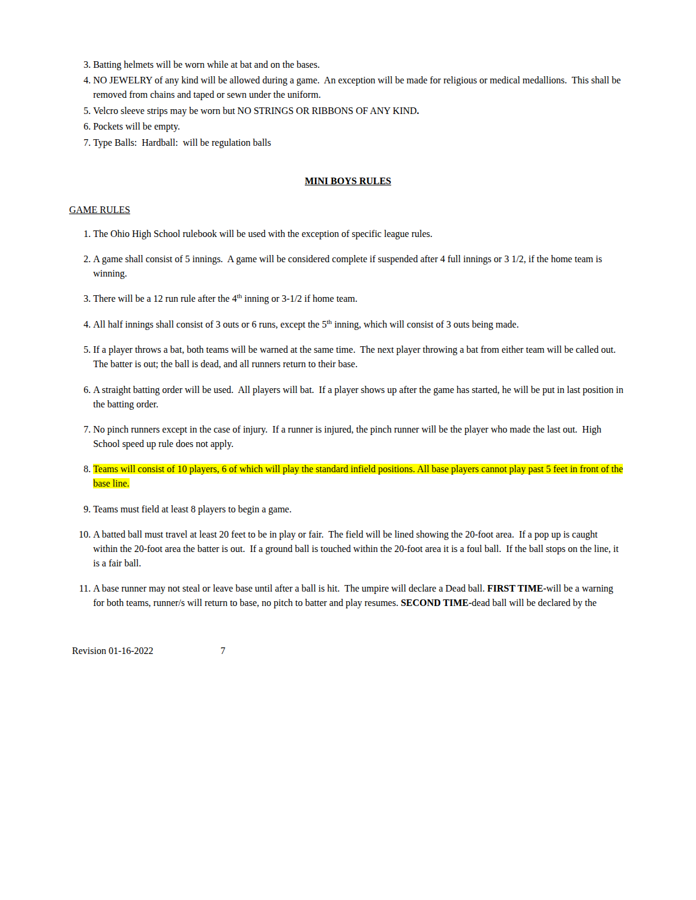Batting helmets will be worn while at bat and on the bases.
NO JEWELRY of any kind will be allowed during a game. An exception will be made for religious or medical medallions. This shall be removed from chains and taped or sewn under the uniform.
Velcro sleeve strips may be worn but NO STRINGS OR RIBBONS OF ANY KIND.
Pockets will be empty.
Type Balls: Hardball: will be regulation balls
MINI BOYS RULES
GAME RULES
The Ohio High School rulebook will be used with the exception of specific league rules.
A game shall consist of 5 innings. A game will be considered complete if suspended after 4 full innings or 3 1/2, if the home team is winning.
There will be a 12 run rule after the 4th inning or 3-1/2 if home team.
All half innings shall consist of 3 outs or 6 runs, except the 5th inning, which will consist of 3 outs being made.
If a player throws a bat, both teams will be warned at the same time. The next player throwing a bat from either team will be called out. The batter is out; the ball is dead, and all runners return to their base.
A straight batting order will be used. All players will bat. If a player shows up after the game has started, he will be put in last position in the batting order.
No pinch runners except in the case of injury. If a runner is injured, the pinch runner will be the player who made the last out. High School speed up rule does not apply.
Teams will consist of 10 players, 6 of which will play the standard infield positions. All base players cannot play past 5 feet in front of the base line.
Teams must field at least 8 players to begin a game.
A batted ball must travel at least 20 feet to be in play or fair. The field will be lined showing the 20-foot area. If a pop up is caught within the 20-foot area the batter is out. If a ground ball is touched within the 20-foot area it is a foul ball. If the ball stops on the line, it is a fair ball.
A base runner may not steal or leave base until after a ball is hit. The umpire will declare a Dead ball. FIRST TIME-will be a warning for both teams, runner/s will return to base, no pitch to batter and play resumes. SECOND TIME-dead ball will be declared by the
Revision 01-16-2022 7